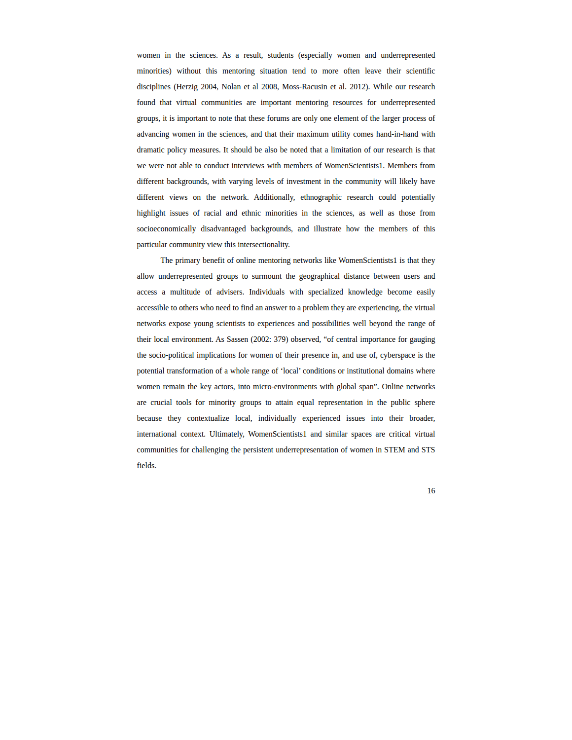women in the sciences. As a result, students (especially women and underrepresented minorities) without this mentoring situation tend to more often leave their scientific disciplines (Herzig 2004, Nolan et al 2008, Moss-Racusin et al. 2012). While our research found that virtual communities are important mentoring resources for underrepresented groups, it is important to note that these forums are only one element of the larger process of advancing women in the sciences, and that their maximum utility comes hand-in-hand with dramatic policy measures. It should be also be noted that a limitation of our research is that we were not able to conduct interviews with members of WomenScientists1. Members from different backgrounds, with varying levels of investment in the community will likely have different views on the network. Additionally, ethnographic research could potentially highlight issues of racial and ethnic minorities in the sciences, as well as those from socioeconomically disadvantaged backgrounds, and illustrate how the members of this particular community view this intersectionality.
The primary benefit of online mentoring networks like WomenScientists1 is that they allow underrepresented groups to surmount the geographical distance between users and access a multitude of advisers. Individuals with specialized knowledge become easily accessible to others who need to find an answer to a problem they are experiencing, the virtual networks expose young scientists to experiences and possibilities well beyond the range of their local environment. As Sassen (2002: 379) observed, “of central importance for gauging the socio-political implications for women of their presence in, and use of, cyberspace is the potential transformation of a whole range of ‘local’ conditions or institutional domains where women remain the key actors, into micro-environments with global span”. Online networks are crucial tools for minority groups to attain equal representation in the public sphere because they contextualize local, individually experienced issues into their broader, international context. Ultimately, WomenScientists1 and similar spaces are critical virtual communities for challenging the persistent underrepresentation of women in STEM and STS fields.
16